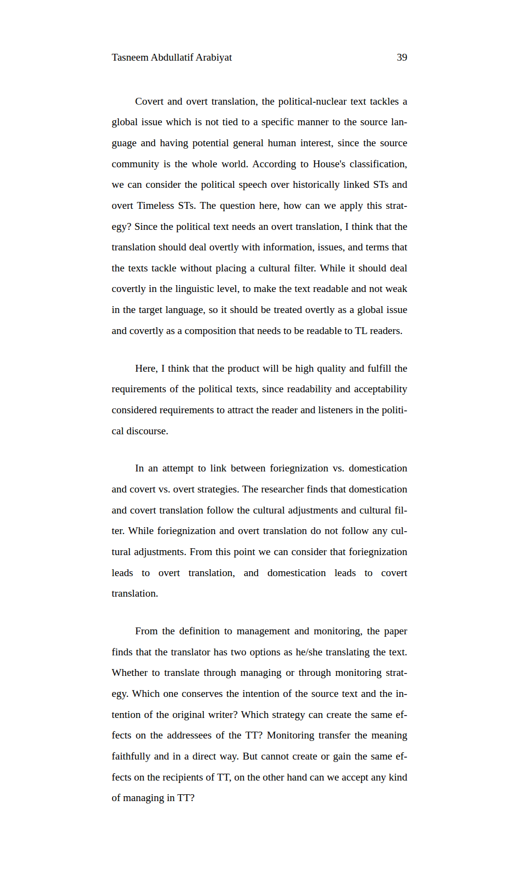Tasneem Abdullatif Arabiyat 39
Covert and overt translation, the political-nuclear text tackles a global issue which is not tied to a specific manner to the source language and having potential general human interest, since the source community is the whole world. According to House's classification, we can consider the political speech over historically linked STs and overt Timeless STs. The question here, how can we apply this strategy? Since the political text needs an overt translation, I think that the translation should deal overtly with information, issues, and terms that the texts tackle without placing a cultural filter. While it should deal covertly in the linguistic level, to make the text readable and not weak in the target language, so it should be treated overtly as a global issue and covertly as a composition that needs to be readable to TL readers.
Here, I think that the product will be high quality and fulfill the requirements of the political texts, since readability and acceptability considered requirements to attract the reader and listeners in the political discourse.
In an attempt to link between foriegnization vs. domestication and covert vs. overt strategies. The researcher finds that domestication and covert translation follow the cultural adjustments and cultural filter. While foriegnization and overt translation do not follow any cultural adjustments. From this point we can consider that foriegnization leads to overt translation, and domestication leads to covert translation.
From the definition to management and monitoring, the paper finds that the translator has two options as he/she translating the text. Whether to translate through managing or through monitoring strategy. Which one conserves the intention of the source text and the intention of the original writer? Which strategy can create the same effects on the addressees of the TT? Monitoring transfer the meaning faithfully and in a direct way. But cannot create or gain the same effects on the recipients of TT, on the other hand can we accept any kind of managing in TT?